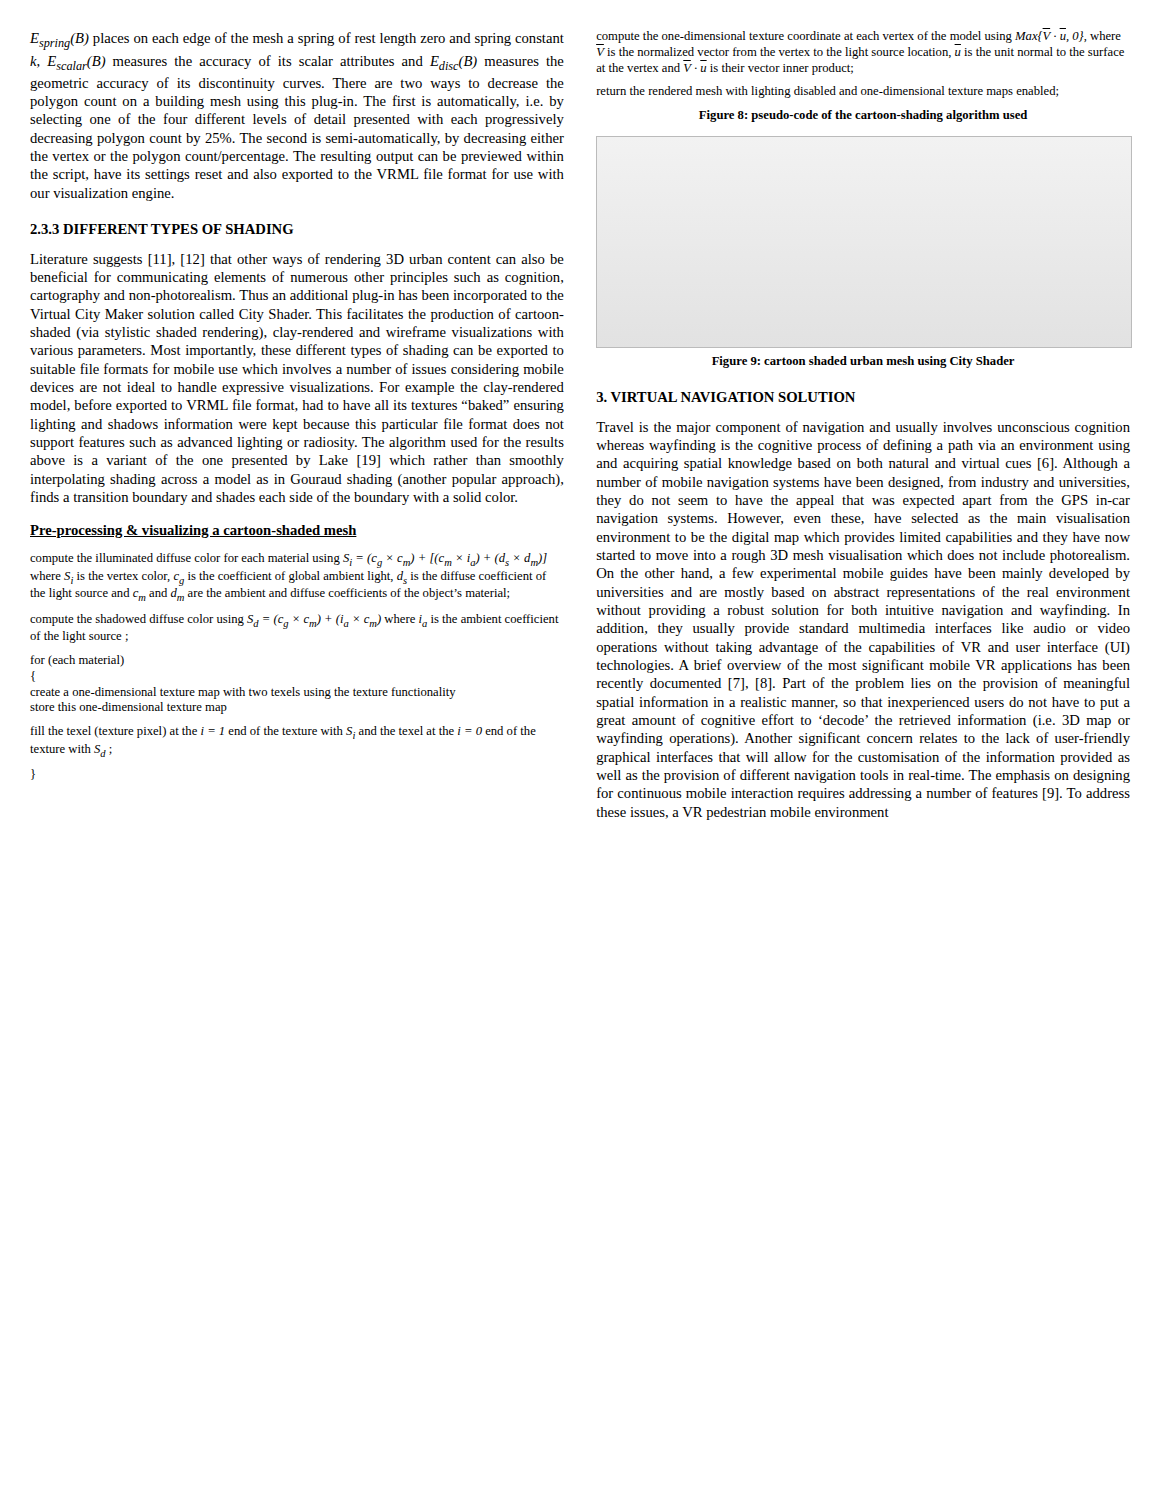Espring(B) places on each edge of the mesh a spring of rest length zero and spring constant k, Escalar(B) measures the accuracy of its scalar attributes and Edisc(B) measures the geometric accuracy of its discontinuity curves. There are two ways to decrease the polygon count on a building mesh using this plug-in. The first is automatically, i.e. by selecting one of the four different levels of detail presented with each progressively decreasing polygon count by 25%. The second is semi-automatically, by decreasing either the vertex or the polygon count/percentage. The resulting output can be previewed within the script, have its settings reset and also exported to the VRML file format for use with our visualization engine.
2.3.3 DIFFERENT TYPES OF SHADING
Literature suggests [11], [12] that other ways of rendering 3D urban content can also be beneficial for communicating elements of numerous other principles such as cognition, cartography and non-photorealism. Thus an additional plug-in has been incorporated to the Virtual City Maker solution called City Shader. This facilitates the production of cartoon-shaded (via stylistic shaded rendering), clay-rendered and wireframe visualizations with various parameters. Most importantly, these different types of shading can be exported to suitable file formats for mobile use which involves a number of issues considering mobile devices are not ideal to handle expressive visualizations. For example the clay-rendered model, before exported to VRML file format, had to have all its textures “baked” ensuring lighting and shadows information were kept because this particular file format does not support features such as advanced lighting or radiosity. The algorithm used for the results above is a variant of the one presented by Lake [19] which rather than smoothly interpolating shading across a model as in Gouraud shading (another popular approach), finds a transition boundary and shades each side of the boundary with a solid color.
Pre-processing & visualizing a cartoon-shaded mesh
compute the illuminated diffuse color for each material using Si = (cg × cm) + [(cm × ia) + (ds × dm)] where Si is the vertex color, cg is the coefficient of global ambient light, ds is the diffuse coefficient of the light source and cm and dm are the ambient and diffuse coefficients of the object’s material;
compute the shadowed diffuse color using Sd = (cg × cm) + (ia × cm) where ia is the ambient coefficient of the light source ;
for (each material)
{
create a one-dimensional texture map with two texels using the texture functionality
store this one-dimensional texture map
fill the texel (texture pixel) at the i = 1 end of the texture with Si and the texel at the i = 0 end of the texture with Sd ;
}
compute the one-dimensional texture coordinate at each vertex of the model using Max{V · u, 0}, where V is the normalized vector from the vertex to the light source location, u is the unit normal to the surface at the vertex and V · u is their vector inner product;
return the rendered mesh with lighting disabled and one-dimensional texture maps enabled;
Figure 8: pseudo-code of the cartoon-shading algorithm used
Figure 9: cartoon shaded urban mesh using City Shader
3. VIRTUAL NAVIGATION SOLUTION
Travel is the major component of navigation and usually involves unconscious cognition whereas wayfinding is the cognitive process of defining a path via an environment using and acquiring spatial knowledge based on both natural and virtual cues [6]. Although a number of mobile navigation systems have been designed, from industry and universities, they do not seem to have the appeal that was expected apart from the GPS in-car navigation systems. However, even these, have selected as the main visualisation environment to be the digital map which provides limited capabilities and they have now started to move into a rough 3D mesh visualisation which does not include photorealism. On the other hand, a few experimental mobile guides have been mainly developed by universities and are mostly based on abstract representations of the real environment without providing a robust solution for both intuitive navigation and wayfinding. In addition, they usually provide standard multimedia interfaces like audio or video operations without taking advantage of the capabilities of VR and user interface (UI) technologies. A brief overview of the most significant mobile VR applications has been recently documented [7], [8]. Part of the problem lies on the provision of meaningful spatial information in a realistic manner, so that inexperienced users do not have to put a great amount of cognitive effort to ‘decode’ the retrieved information (i.e. 3D map or wayfinding operations). Another significant concern relates to the lack of user-friendly graphical interfaces that will allow for the customisation of the information provided as well as the provision of different navigation tools in real-time. The emphasis on designing for continuous mobile interaction requires addressing a number of features [9]. To address these issues, a VR pedestrian mobile environment